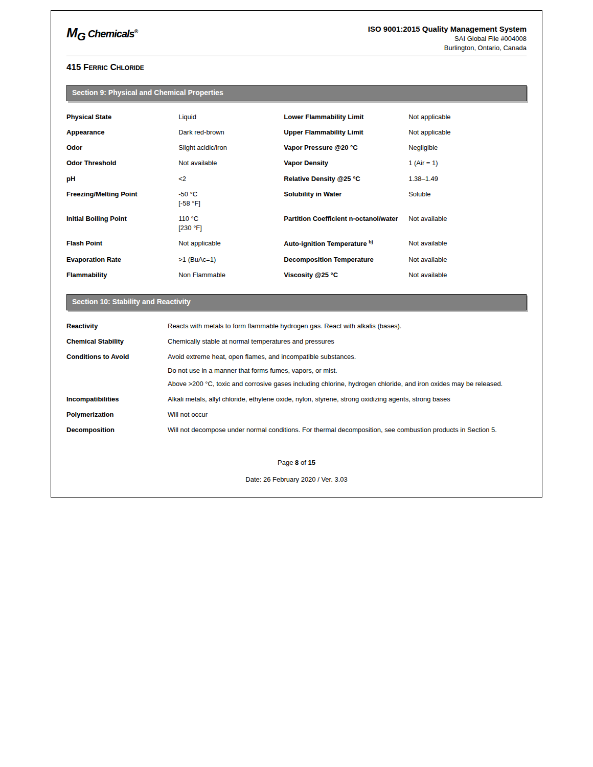MG Chemicals®
ISO 9001:2015 Quality Management System
SAI Global File #004008
Burlington, Ontario, Canada
415 Ferric Chloride
Section 9: Physical and Chemical Properties
| Physical State | Liquid | Lower Flammability Limit | Not applicable |
| Appearance | Dark red-brown | Upper Flammability Limit | Not applicable |
| Odor | Slight acidic/iron | Vapor Pressure @20 °C | Negligible |
| Odor Threshold | Not available | Vapor Density | 1 (Air = 1) |
| pH | <2 | Relative Density @25 °C | 1.38–1.49 |
| Freezing/Melting Point | -50 °C [-58 °F] | Solubility in Water | Soluble |
| Initial Boiling Point | 110 °C [230 °F] | Partition Coefficient n-octanol/water | Not available |
| Flash Point | Not applicable | Auto-ignition Temperature b) | Not available |
| Evaporation Rate | >1 (BuAc=1) | Decomposition Temperature | Not available |
| Flammability | Non Flammable | Viscosity @25 °C | Not available |
Section 10: Stability and Reactivity
| Reactivity | Reacts with metals to form flammable hydrogen gas. React with alkalis (bases). |
| Chemical Stability | Chemically stable at normal temperatures and pressures |
| Conditions to Avoid | Avoid extreme heat, open flames, and incompatible substances. Do not use in a manner that forms fumes, vapors, or mist. Above >200 °C, toxic and corrosive gases including chlorine, hydrogen chloride, and iron oxides may be released. |
| Incompatibilities | Alkali metals, allyl chloride, ethylene oxide, nylon, styrene, strong oxidizing agents, strong bases |
| Polymerization | Will not occur |
| Decomposition | Will not decompose under normal conditions. For thermal decomposition, see combustion products in Section 5. |
Page 8 of 15
Date: 26 February 2020 / Ver. 3.03